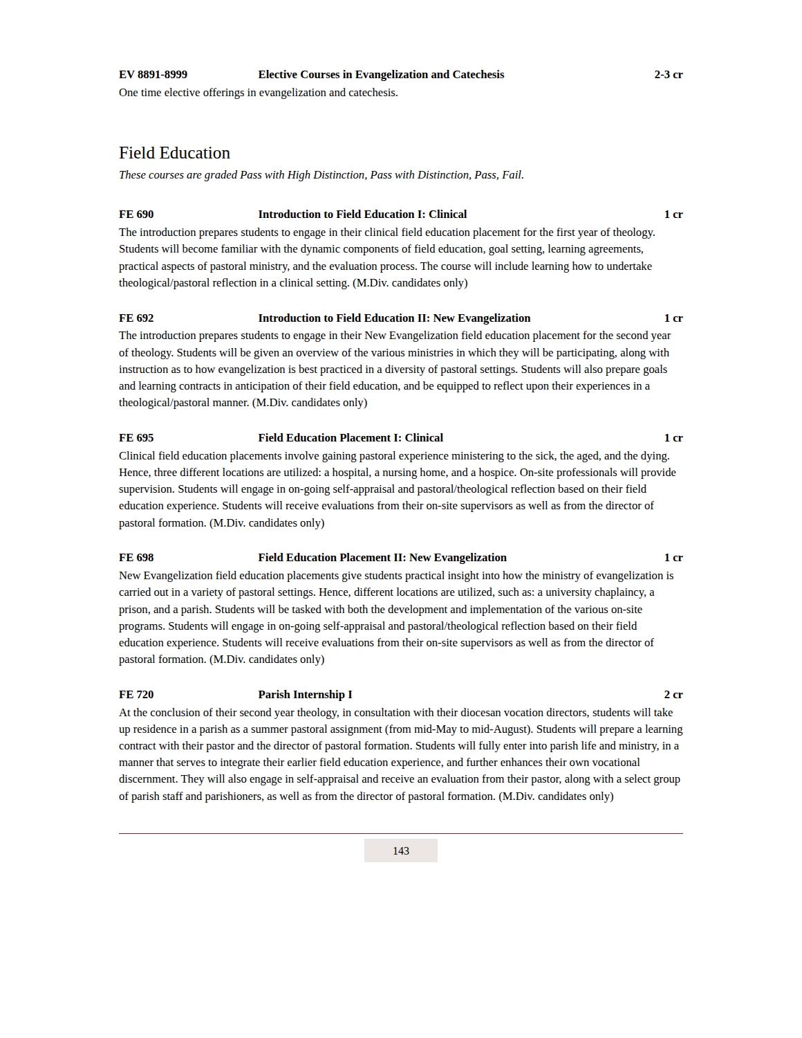EV 8891-8999 Elective Courses in Evangelization and Catechesis 2-3 cr
One time elective offerings in evangelization and catechesis.
Field Education
These courses are graded Pass with High Distinction, Pass with Distinction, Pass, Fail.
FE 690 Introduction to Field Education I: Clinical 1 cr
The introduction prepares students to engage in their clinical field education placement for the first year of theology. Students will become familiar with the dynamic components of field education, goal setting, learning agreements, practical aspects of pastoral ministry, and the evaluation process. The course will include learning how to undertake theological/pastoral reflection in a clinical setting. (M.Div. candidates only)
FE 692 Introduction to Field Education II: New Evangelization 1 cr
The introduction prepares students to engage in their New Evangelization field education placement for the second year of theology. Students will be given an overview of the various ministries in which they will be participating, along with instruction as to how evangelization is best practiced in a diversity of pastoral settings. Students will also prepare goals and learning contracts in anticipation of their field education, and be equipped to reflect upon their experiences in a theological/pastoral manner. (M.Div. candidates only)
FE 695 Field Education Placement I: Clinical 1 cr
Clinical field education placements involve gaining pastoral experience ministering to the sick, the aged, and the dying. Hence, three different locations are utilized: a hospital, a nursing home, and a hospice. On-site professionals will provide supervision. Students will engage in on-going self-appraisal and pastoral/theological reflection based on their field education experience. Students will receive evaluations from their on-site supervisors as well as from the director of pastoral formation. (M.Div. candidates only)
FE 698 Field Education Placement II: New Evangelization 1 cr
New Evangelization field education placements give students practical insight into how the ministry of evangelization is carried out in a variety of pastoral settings. Hence, different locations are utilized, such as: a university chaplaincy, a prison, and a parish. Students will be tasked with both the development and implementation of the various on-site programs. Students will engage in on-going self-appraisal and pastoral/theological reflection based on their field education experience. Students will receive evaluations from their on-site supervisors as well as from the director of pastoral formation. (M.Div. candidates only)
FE 720 Parish Internship I 2 cr
At the conclusion of their second year theology, in consultation with their diocesan vocation directors, students will take up residence in a parish as a summer pastoral assignment (from mid-May to mid-August). Students will prepare a learning contract with their pastor and the director of pastoral formation. Students will fully enter into parish life and ministry, in a manner that serves to integrate their earlier field education experience, and further enhances their own vocational discernment. They will also engage in self-appraisal and receive an evaluation from their pastor, along with a select group of parish staff and parishioners, as well as from the director of pastoral formation. (M.Div. candidates only)
143